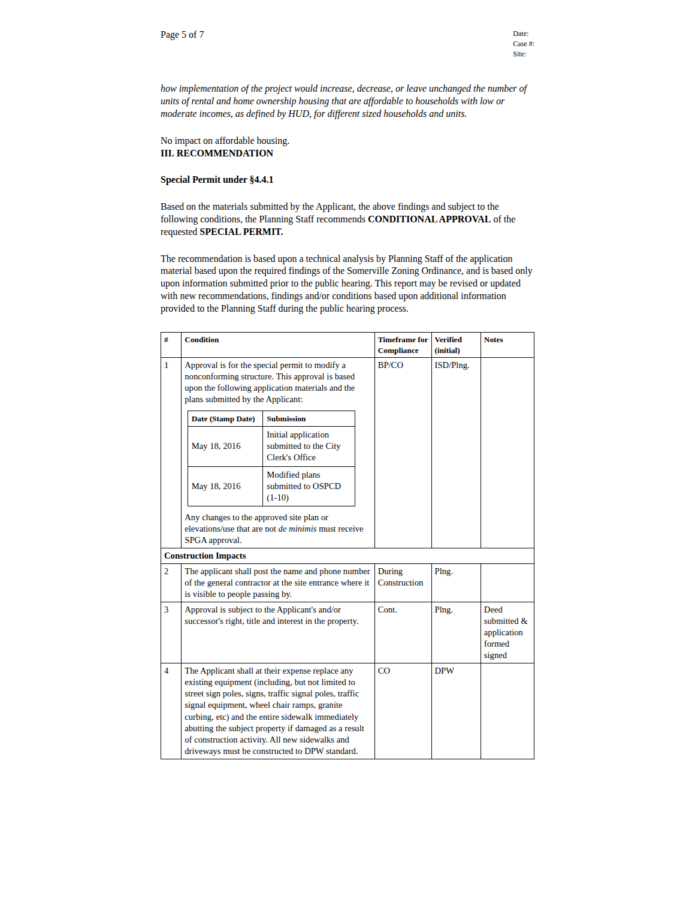Page 5 of 7
Date:
Case #:
Site:
how implementation of the project would increase, decrease, or leave unchanged the number of units of rental and home ownership housing that are affordable to households with low or moderate incomes, as defined by HUD, for different sized households and units.
No impact on affordable housing.
III. RECOMMENDATION
Special Permit under §4.4.1
Based on the materials submitted by the Applicant, the above findings and subject to the following conditions, the Planning Staff recommends CONDITIONAL APPROVAL of the requested SPECIAL PERMIT.
The recommendation is based upon a technical analysis by Planning Staff of the application material based upon the required findings of the Somerville Zoning Ordinance, and is based only upon information submitted prior to the public hearing. This report may be revised or updated with new recommendations, findings and/or conditions based upon additional information provided to the Planning Staff during the public hearing process.
| # | Condition | Timeframe for Compliance | Verified (initial) | Notes |
| --- | --- | --- | --- | --- |
| 1 | Approval is for the special permit to modify a nonconforming structure. This approval is based upon the following application materials and the plans submitted by the Applicant: / Date (Stamp Date) / Submission / / --- / --- / / May 18, 2016 / Initial application submitted to the City Clerk's Office / / May 18, 2016 / Modified plans submitted to OSPCD (1-10) / Any changes to the approved site plan or elevations/use that are not de minimis must receive SPGA approval. | BP/CO | ISD/Plng. | |
| Construction Impacts |
| 2 | The applicant shall post the name and phone number of the general contractor at the site entrance where it is visible to people passing by. | During Construction | Plng. | |
| 3 | Approval is subject to the Applicant's and/or successor's right, title and interest in the property. | Cont. | Plng. | Deed submitted & application formed signed |
| 4 | The Applicant shall at their expense replace any existing equipment (including, but not limited to street sign poles, signs, traffic signal poles, traffic signal equipment, wheel chair ramps, granite curbing, etc) and the entire sidewalk immediately abutting the subject property if damaged as a result of construction activity. All new sidewalks and driveways must be constructed to DPW standard. | CO | DPW | |